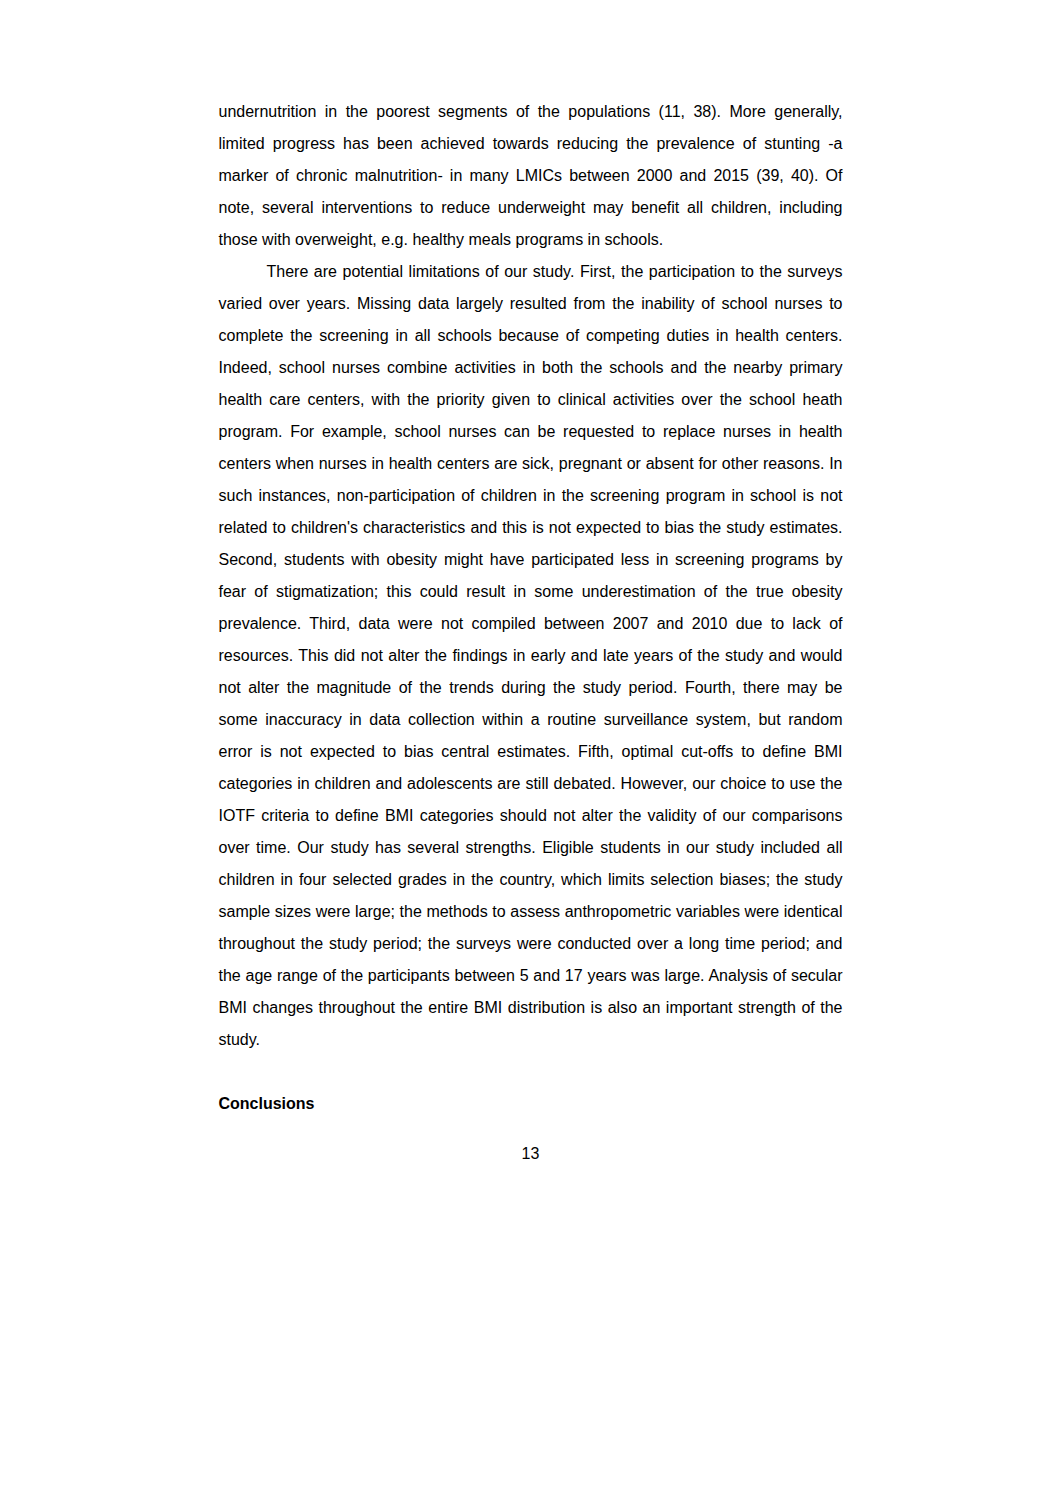undernutrition in the poorest segments of the populations (11, 38). More generally, limited progress has been achieved towards reducing the prevalence of stunting -a marker of chronic malnutrition- in many LMICs between 2000 and 2015 (39, 40). Of note, several interventions to reduce underweight may benefit all children, including those with overweight, e.g. healthy meals programs in schools.
There are potential limitations of our study. First, the participation to the surveys varied over years. Missing data largely resulted from the inability of school nurses to complete the screening in all schools because of competing duties in health centers. Indeed, school nurses combine activities in both the schools and the nearby primary health care centers, with the priority given to clinical activities over the school heath program. For example, school nurses can be requested to replace nurses in health centers when nurses in health centers are sick, pregnant or absent for other reasons. In such instances, non-participation of children in the screening program in school is not related to children's characteristics and this is not expected to bias the study estimates. Second, students with obesity might have participated less in screening programs by fear of stigmatization; this could result in some underestimation of the true obesity prevalence. Third, data were not compiled between 2007 and 2010 due to lack of resources. This did not alter the findings in early and late years of the study and would not alter the magnitude of the trends during the study period. Fourth, there may be some inaccuracy in data collection within a routine surveillance system, but random error is not expected to bias central estimates. Fifth, optimal cut-offs to define BMI categories in children and adolescents are still debated. However, our choice to use the IOTF criteria to define BMI categories should not alter the validity of our comparisons over time. Our study has several strengths. Eligible students in our study included all children in four selected grades in the country, which limits selection biases; the study sample sizes were large; the methods to assess anthropometric variables were identical throughout the study period; the surveys were conducted over a long time period; and the age range of the participants between 5 and 17 years was large. Analysis of secular BMI changes throughout the entire BMI distribution is also an important strength of the study.
Conclusions
13